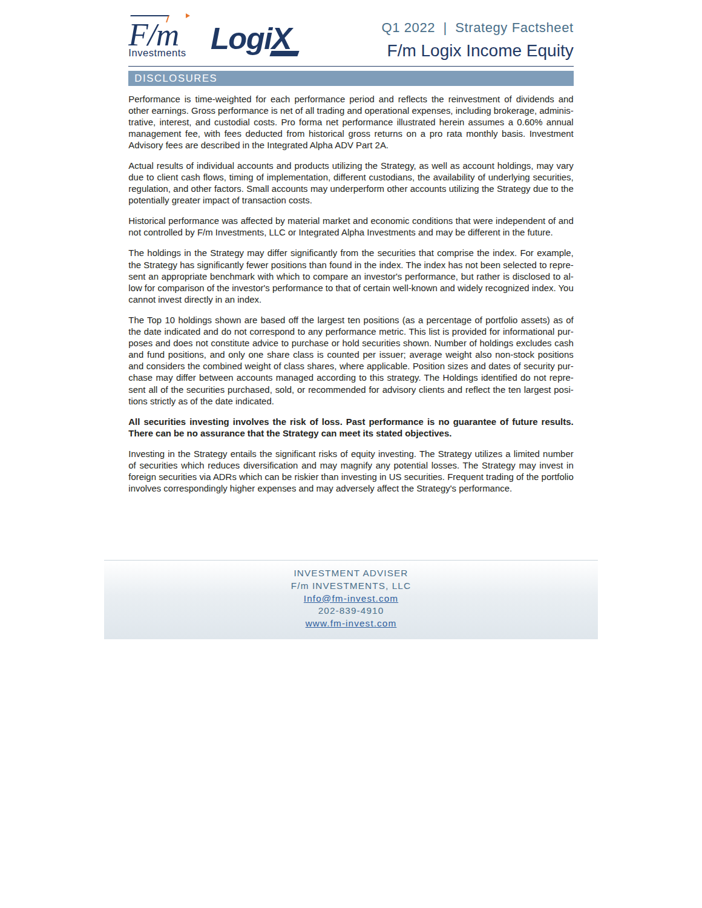F/m Investments
LogiX
Q1 2022 | Strategy Factsheet
F/m Logix Income Equity
DISCLOSURES
Performance is time-weighted for each performance period and reflects the reinvestment of dividends and other earnings. Gross performance is net of all trading and operational expenses, including brokerage, administrative, interest, and custodial costs. Pro forma net performance illustrated herein assumes a 0.60% annual management fee, with fees deducted from historical gross returns on a pro rata monthly basis. Investment Advisory fees are described in the Integrated Alpha ADV Part 2A.
Actual results of individual accounts and products utilizing the Strategy, as well as account holdings, may vary due to client cash flows, timing of implementation, different custodians, the availability of underlying securities, regulation, and other factors. Small accounts may underperform other accounts utilizing the Strategy due to the potentially greater impact of transaction costs.
Historical performance was affected by material market and economic conditions that were independent of and not controlled by F/m Investments, LLC or Integrated Alpha Investments and may be different in the future.
The holdings in the Strategy may differ significantly from the securities that comprise the index. For example, the Strategy has significantly fewer positions than found in the index. The index has not been selected to represent an appropriate benchmark with which to compare an investor's performance, but rather is disclosed to allow for comparison of the investor's performance to that of certain well-known and widely recognized index. You cannot invest directly in an index.
The Top 10 holdings shown are based off the largest ten positions (as a percentage of portfolio assets) as of the date indicated and do not correspond to any performance metric. This list is provided for informational purposes and does not constitute advice to purchase or hold securities shown. Number of holdings excludes cash and fund positions, and only one share class is counted per issuer; average weight also non-stock positions and considers the combined weight of class shares, where applicable. Position sizes and dates of security purchase may differ between accounts managed according to this strategy. The Holdings identified do not represent all of the securities purchased, sold, or recommended for advisory clients and reflect the ten largest positions strictly as of the date indicated.
All securities investing involves the risk of loss. Past performance is no guarantee of future results. There can be no assurance that the Strategy can meet its stated objectives.
Investing in the Strategy entails the significant risks of equity investing. The Strategy utilizes a limited number of securities which reduces diversification and may magnify any potential losses. The Strategy may invest in foreign securities via ADRs which can be riskier than investing in US securities. Frequent trading of the portfolio involves correspondingly higher expenses and may adversely affect the Strategy's performance.
INVESTMENT ADVISER
F/m INVESTMENTS, LLC
Info@fm-invest.com
202-839-4910
www.fm-invest.com